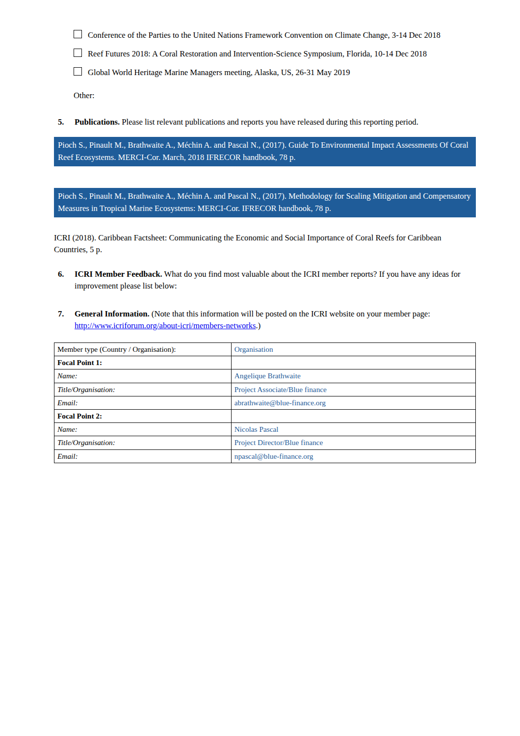Conference of the Parties to the United Nations Framework Convention on Climate Change, 3-14 Dec 2018
Reef Futures 2018: A Coral Restoration and Intervention-Science Symposium, Florida, 10-14 Dec 2018
Global World Heritage Marine Managers meeting, Alaska, US, 26-31 May 2019
Other:
Publications. Please list relevant publications and reports you have released during this reporting period.
Pioch S., Pinault M., Brathwaite A., Méchin A. and Pascal N., (2017). Guide To Environmental Impact Assessments Of Coral Reef Ecosystems. MERCI-Cor. March, 2018 IFRECOR handbook, 78 p.
Pioch S., Pinault M., Brathwaite A., Méchin A. and Pascal N., (2017). Methodology for Scaling Mitigation and Compensatory Measures in Tropical Marine Ecosystems: MERCI-Cor. IFRECOR handbook, 78 p.
ICRI (2018). Caribbean Factsheet: Communicating the Economic and Social Importance of Coral Reefs for Caribbean Countries, 5 p.
ICRI Member Feedback. What do you find most valuable about the ICRI member reports? If you have any ideas for improvement please list below:
General Information. (Note that this information will be posted on the ICRI website on your member page: http://www.icriforum.org/about-icri/members-networks.)
| Member type (Country / Organisation): | Organisation |
| Focal Point 1: | |
| Name: | Angelique Brathwaite |
| Title/Organisation: | Project Associate/Blue finance |
| Email: | abrathwaite@blue-finance.org |
| Focal Point 2: | |
| Name: | Nicolas Pascal |
| Title/Organisation: | Project Director/Blue finance |
| Email: | npascal@blue-finance.org |